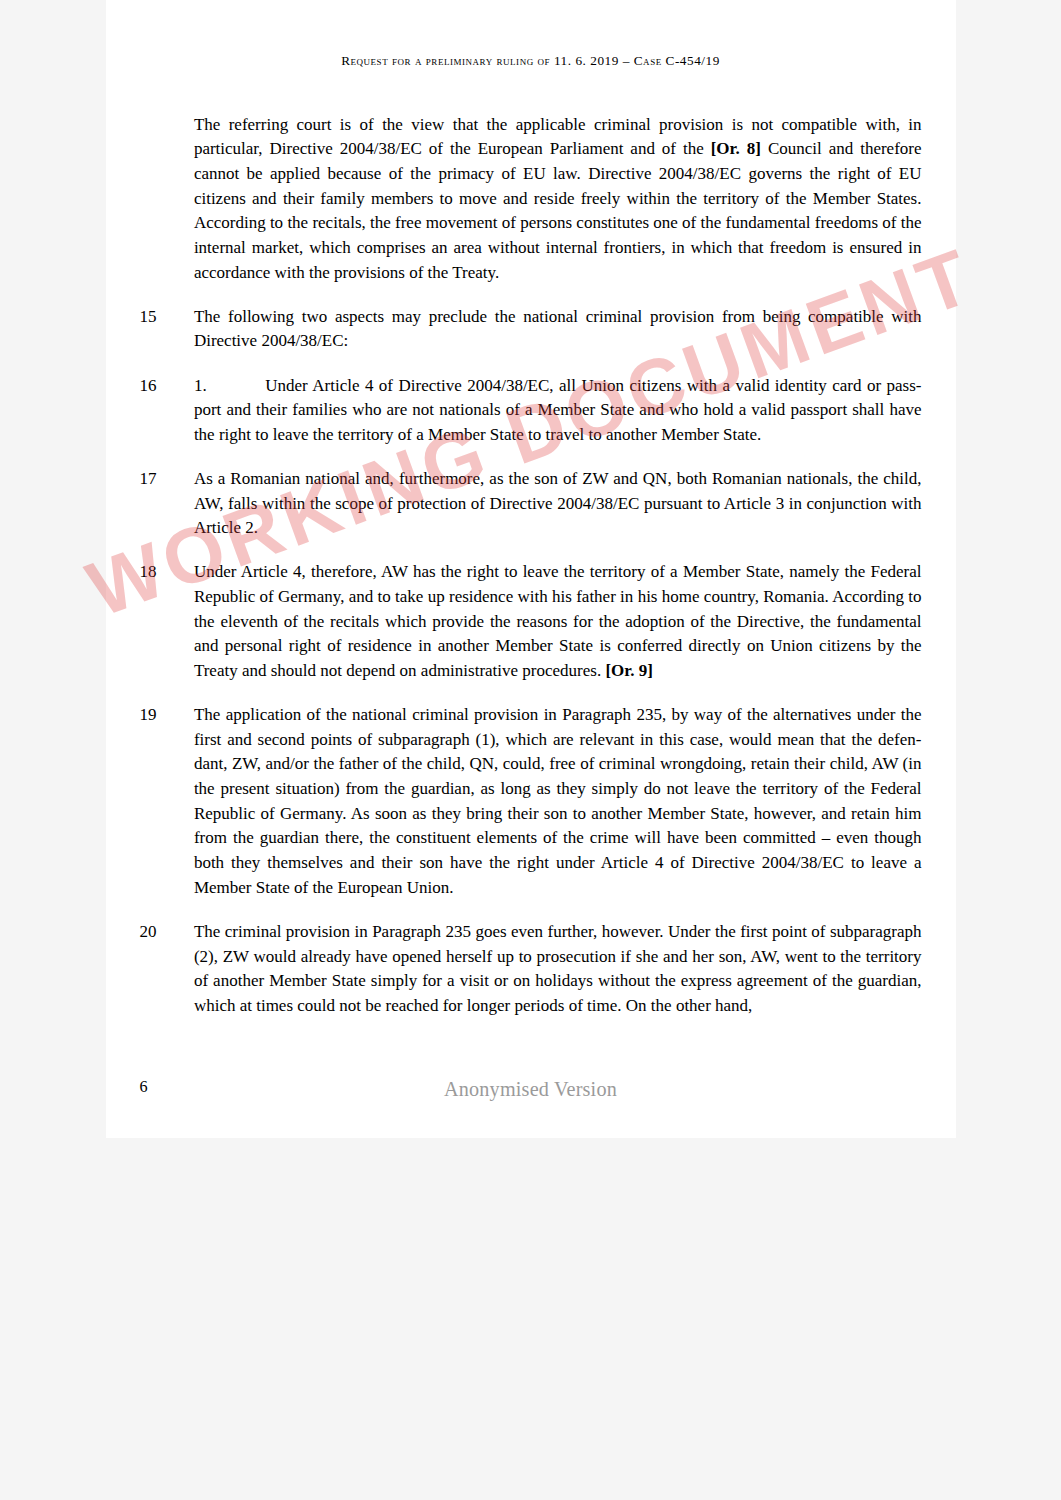Request for a preliminary ruling of 11. 6. 2019 – Case C-454/19
WORKING DOCUMENT
The referring court is of the view that the applicable criminal provision is not compatible with, in particular, Directive 2004/38/EC of the European Parliament and of the [Or. 8] Council and therefore cannot be applied because of the primacy of EU law. Directive 2004/38/EC governs the right of EU citizens and their family members to move and reside freely within the territory of the Member States. According to the recitals, the free movement of persons constitutes one of the fundamental freedoms of the internal market, which comprises an area without internal frontiers, in which that freedom is ensured in accordance with the provisions of the Treaty.
15
The following two aspects may preclude the national criminal provision from being compatible with Directive 2004/38/EC:
16
1. Under Article 4 of Directive 2004/38/EC, all Union citizens with a valid identity card or passport and their families who are not nationals of a Member State and who hold a valid passport shall have the right to leave the territory of a Member State to travel to another Member State.
17
As a Romanian national and, furthermore, as the son of ZW and QN, both Romanian nationals, the child, AW, falls within the scope of protection of Directive 2004/38/EC pursuant to Article 3 in conjunction with Article 2.
18
Under Article 4, therefore, AW has the right to leave the territory of a Member State, namely the Federal Republic of Germany, and to take up residence with his father in his home country, Romania. According to the eleventh of the recitals which provide the reasons for the adoption of the Directive, the fundamental and personal right of residence in another Member State is conferred directly on Union citizens by the Treaty and should not depend on administrative procedures. [Or. 9]
19
The application of the national criminal provision in Paragraph 235, by way of the alternatives under the first and second points of subparagraph (1), which are relevant in this case, would mean that the defendant, ZW, and/or the father of the child, QN, could, free of criminal wrongdoing, retain their child, AW (in the present situation) from the guardian, as long as they simply do not leave the territory of the Federal Republic of Germany. As soon as they bring their son to another Member State, however, and retain him from the guardian there, the constituent elements of the crime will have been committed – even though both they themselves and their son have the right under Article 4 of Directive 2004/38/EC to leave a Member State of the European Union.
20
The criminal provision in Paragraph 235 goes even further, however. Under the first point of subparagraph (2), ZW would already have opened herself up to prosecution if she and her son, AW, went to the territory of another Member State simply for a visit or on holidays without the express agreement of the guardian, which at times could not be reached for longer periods of time. On the other hand,
6
Anonymised Version